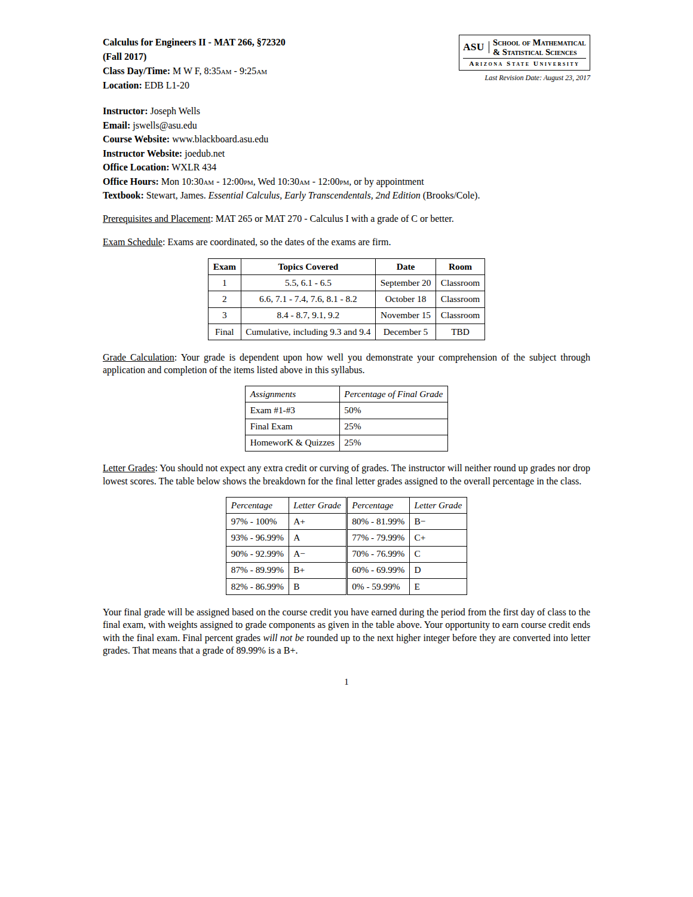Calculus for Engineers II - MAT 266, §72320
(Fall 2017)
Class Day/Time: M W F, 8:35am - 9:25am
Location: EDB L1-20
ASU School of Mathematical
& Statistical Sciences
Arizona State University
Last Revision Date: August 23, 2017
Instructor: Joseph Wells
Email: jswells@asu.edu
Course Website: www.blackboard.asu.edu
Instructor Website: joedub.net
Office Location: WXLR 434
Office Hours: Mon 10:30am - 12:00pm, Wed 10:30am - 12:00pm, or by appointment
Textbook: Stewart, James. Essential Calculus, Early Transcendentals, 2nd Edition (Brooks/Cole).
Prerequisites and Placement: MAT 265 or MAT 270 - Calculus I with a grade of C or better.
Exam Schedule: Exams are coordinated, so the dates of the exams are firm.
| Exam | Topics Covered | Date | Room |
| --- | --- | --- | --- |
| 1 | 5.5, 6.1 - 6.5 | September 20 | Classroom |
| 2 | 6.6, 7.1 - 7.4, 7.6, 8.1 - 8.2 | October 18 | Classroom |
| 3 | 8.4 - 8.7, 9.1, 9.2 | November 15 | Classroom |
| Final | Cumulative, including 9.3 and 9.4 | December 5 | TBD |
Grade Calculation: Your grade is dependent upon how well you demonstrate your comprehension of the subject through application and completion of the items listed above in this syllabus.
| Assignments | Percentage of Final Grade |
| --- | --- |
| Exam #1-#3 | 50% |
| Final Exam | 25% |
| HomeworK & Quizzes | 25% |
Letter Grades: You should not expect any extra credit or curving of grades. The instructor will neither round up grades nor drop lowest scores. The table below shows the breakdown for the final letter grades assigned to the overall percentage in the class.
| Percentage | Letter Grade | Percentage | Letter Grade |
| --- | --- | --- | --- |
| 97% - 100% | A+ | 80% - 81.99% | B− |
| 93% - 96.99% | A | 77% - 79.99% | C+ |
| 90% - 92.99% | A− | 70% - 76.99% | C |
| 87% - 89.99% | B+ | 60% - 69.99% | D |
| 82% - 86.99% | B | 0% - 59.99% | E |
Your final grade will be assigned based on the course credit you have earned during the period from the first day of class to the final exam, with weights assigned to grade components as given in the table above. Your opportunity to earn course credit ends with the final exam. Final percent grades will not be rounded up to the next higher integer before they are converted into letter grades. That means that a grade of 89.99% is a B+.
1